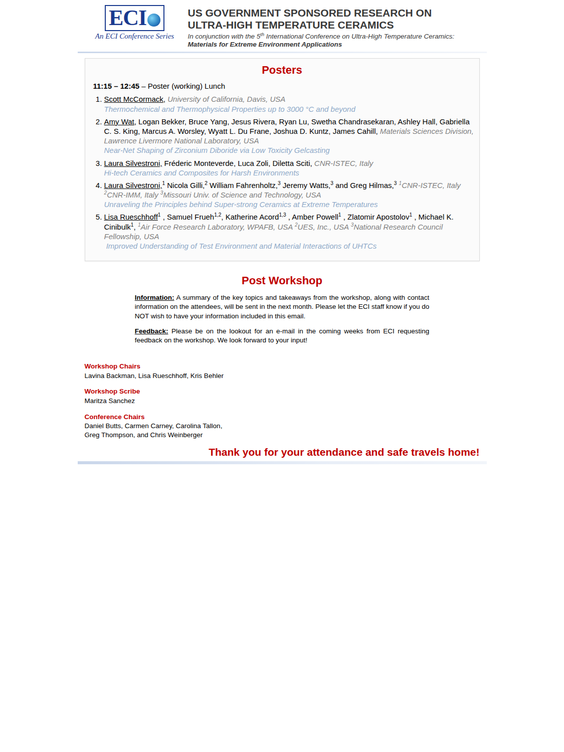ECI
An ECI Conference Series
US GOVERNMENT SPONSORED RESEARCH ON
ULTRA-HIGH TEMPERATURE CERAMICS
In conjunction with the 5th International Conference on Ultra-High Temperature Ceramics: Materials for Extreme Environment Applications
Posters
11:15 – 12:45 – Poster (working) Lunch
Scott McCormack, University of California, Davis, USA Thermochemical and Thermophysical Properties up to 3000 °C and beyond
Amy Wat, Logan Bekker, Bruce Yang, Jesus Rivera, Ryan Lu, Swetha Chandrasekaran, Ashley Hall, Gabriella C. S. King, Marcus A. Worsley, Wyatt L. Du Frane, Joshua D. Kuntz, James Cahill, Materials Sciences Division, Lawrence Livermore National Laboratory, USA Near-Net Shaping of Zirconium Diboride via Low Toxicity Gelcasting
Laura Silvestroni, Fréderic Monteverde, Luca Zoli, Diletta Sciti, CNR-ISTEC, Italy Hi-tech Ceramics and Composites for Harsh Environments
Laura Silvestroni,1 Nicola Gilli,2 William Fahrenholtz,3 Jeremy Watts,3 and Greg Hilmas,3 1CNR-ISTEC, Italy 2CNR-IMM, Italy 3Missouri Univ. of Science and Technology, USA Unraveling the Principles behind Super-strong Ceramics at Extreme Temperatures
Lisa Rueschhoff1 , Samuel Frueh1,2, Katherine Acord1,3 , Amber Powell1 , Zlatomir Apostolov1 , Michael K. Cinibulk1, 1Air Force Research Laboratory, WPAFB, USA 2UES, Inc., USA 3National Research Council Fellowship, USA Improved Understanding of Test Environment and Material Interactions of UHTCs
Post Workshop
Information: A summary of the key topics and takeaways from the workshop, along with contact information on the attendees, will be sent in the next month. Please let the ECI staff know if you do NOT wish to have your information included in this email.
Feedback: Please be on the lookout for an e-mail in the coming weeks from ECI requesting feedback on the workshop. We look forward to your input!
Workshop Chairs
Lavina Backman, Lisa Rueschhoff, Kris Behler
Workshop Scribe
Maritza Sanchez
Conference Chairs
Daniel Butts, Carmen Carney, Carolina Tallon,
Greg Thompson, and Chris Weinberger
Thank you for your attendance and safe travels home!